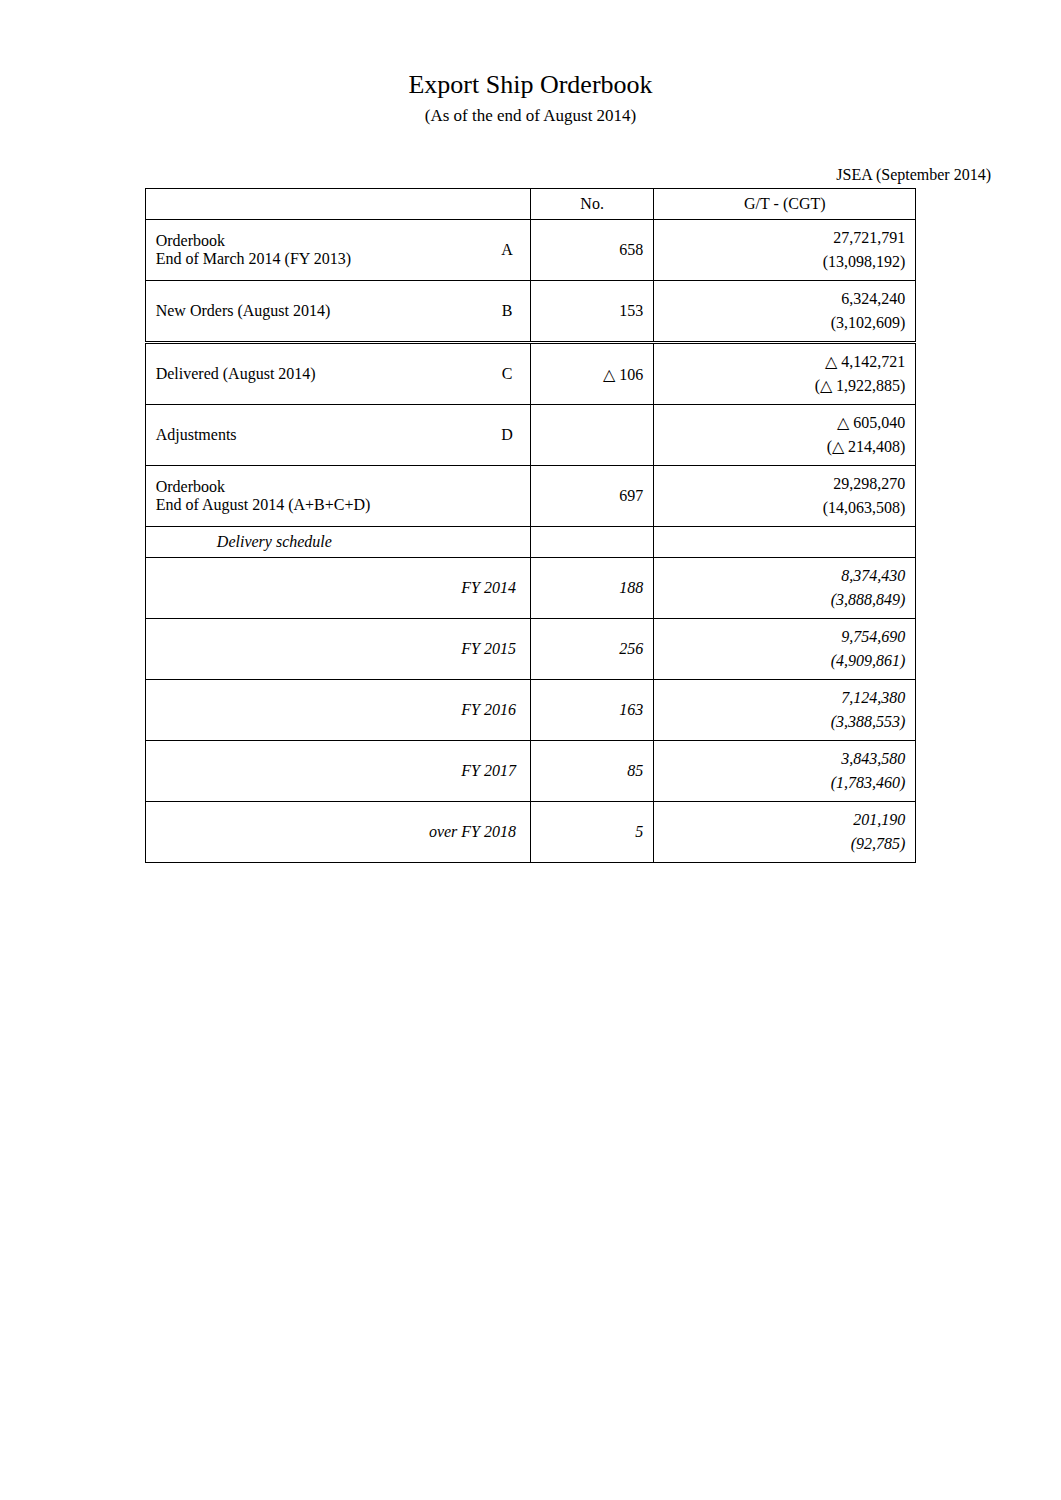Export Ship Orderbook
(As of the end of August 2014)
JSEA (September 2014)
| | | | No. | G/T - (CGT) |
| Orderbook End of March 2014 (FY 2013) | A | 658 | 27,721,791 (13,098,192) |
| New Orders (August 2014) | B | 153 | 6,324,240 (3,102,609) |
| Delivered (August 2014) | C | △ 106 | △ 4,142,721 ( △ 1,922,885) |
| Adjustments | D | | △ 605,040 ( △ 214,408) |
| Orderbook End of August 2014 (A+B+C+D) | 697 | 29,298,270 (14,063,508) |
| | Delivery schedule | | |
| | FY 2014 | 188 | 8,374,430 (3,888,849) |
| | FY 2015 | 256 | 9,754,690 (4,909,861) |
| | FY 2016 | 163 | 7,124,380 (3,388,553) |
| | FY 2017 | 85 | 3,843,580 (1,783,460) |
| | over FY 2018 | 5 | 201,190 (92,785) |